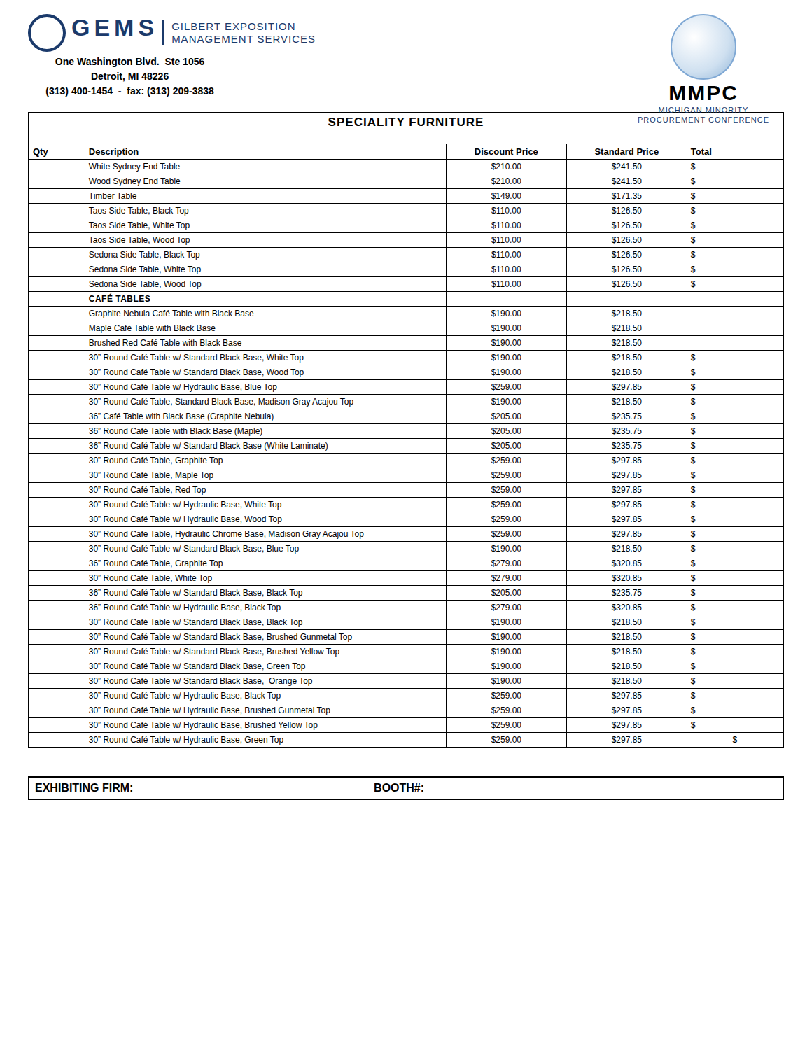GEMS GILBERT EXPOSITION
MANAGEMENT SERVICES
One Washington Blvd. Ste 1056
Detroit, MI 48226
(313) 400-1454 - fax: (313) 209-3838
MMPC
MICHIGAN MINORITY
PROCUREMENT CONFERENCE
| SPECIALITY FURNITURE |
| Qty | Description | Discount Price | Standard Price | Total |
| | White Sydney End Table | $210.00 | $241.50 | $ |
| | Wood Sydney End Table | $210.00 | $241.50 | $ |
| | Timber Table | $149.00 | $171.35 | $ |
| | Taos Side Table, Black Top | $110.00 | $126.50 | $ |
| | Taos Side Table, White Top | $110.00 | $126.50 | $ |
| | Taos Side Table, Wood Top | $110.00 | $126.50 | $ |
| | Sedona Side Table, Black Top | $110.00 | $126.50 | $ |
| | Sedona Side Table, White Top | $110.00 | $126.50 | $ |
| | Sedona Side Table, Wood Top | $110.00 | $126.50 | $ |
| | CAFÉ TABLES | | | |
| | Graphite Nebula Café Table with Black Base | $190.00 | $218.50 | |
| | Maple Café Table with Black Base | $190.00 | $218.50 | |
| | Brushed Red Café Table with Black Base | $190.00 | $218.50 | |
| | 30” Round Café Table w/ Standard Black Base, White Top | $190.00 | $218.50 | $ |
| | 30” Round Café Table w/ Standard Black Base, Wood Top | $190.00 | $218.50 | $ |
| | 30” Round Café Table w/ Hydraulic Base, Blue Top | $259.00 | $297.85 | $ |
| | 30” Round Café Table, Standard Black Base, Madison Gray Acajou Top | $190.00 | $218.50 | $ |
| | 36” Café Table with Black Base (Graphite Nebula) | $205.00 | $235.75 | $ |
| | 36” Round Café Table with Black Base (Maple) | $205.00 | $235.75 | $ |
| | 36” Round Café Table w/ Standard Black Base (White Laminate) | $205.00 | $235.75 | $ |
| | 30” Round Café Table, Graphite Top | $259.00 | $297.85 | $ |
| | 30” Round Café Table, Maple Top | $259.00 | $297.85 | $ |
| | 30” Round Café Table, Red Top | $259.00 | $297.85 | $ |
| | 30” Round Café Table w/ Hydraulic Base, White Top | $259.00 | $297.85 | $ |
| | 30” Round Café Table w/ Hydraulic Base, Wood Top | $259.00 | $297.85 | $ |
| | 30” Round Cafe Table, Hydraulic Chrome Base, Madison Gray Acajou Top | $259.00 | $297.85 | $ |
| | 30” Round Café Table w/ Standard Black Base, Blue Top | $190.00 | $218.50 | $ |
| | 36” Round Café Table, Graphite Top | $279.00 | $320.85 | $ |
| | 30” Round Café Table, White Top | $279.00 | $320.85 | $ |
| | 36” Round Café Table w/ Standard Black Base, Black Top | $205.00 | $235.75 | $ |
| | 36” Round Café Table w/ Hydraulic Base, Black Top | $279.00 | $320.85 | $ |
| | 30” Round Café Table w/ Standard Black Base, Black Top | $190.00 | $218.50 | $ |
| | 30” Round Café Table w/ Standard Black Base, Brushed Gunmetal Top | $190.00 | $218.50 | $ |
| | 30” Round Café Table w/ Standard Black Base, Brushed Yellow Top | $190.00 | $218.50 | $ |
| | 30” Round Café Table w/ Standard Black Base, Green Top | $190.00 | $218.50 | $ |
| | 30” Round Café Table w/ Standard Black Base, Orange Top | $190.00 | $218.50 | $ |
| | 30” Round Café Table w/ Hydraulic Base, Black Top | $259.00 | $297.85 | $ |
| | 30” Round Café Table w/ Hydraulic Base, Brushed Gunmetal Top | $259.00 | $297.85 | $ |
| | 30” Round Café Table w/ Hydraulic Base, Brushed Yellow Top | $259.00 | $297.85 | $ |
| | 30” Round Café Table w/ Hydraulic Base, Green Top | $259.00 | $297.85 | $ |
| EXHIBITING FIRM: | BOOTH#: |